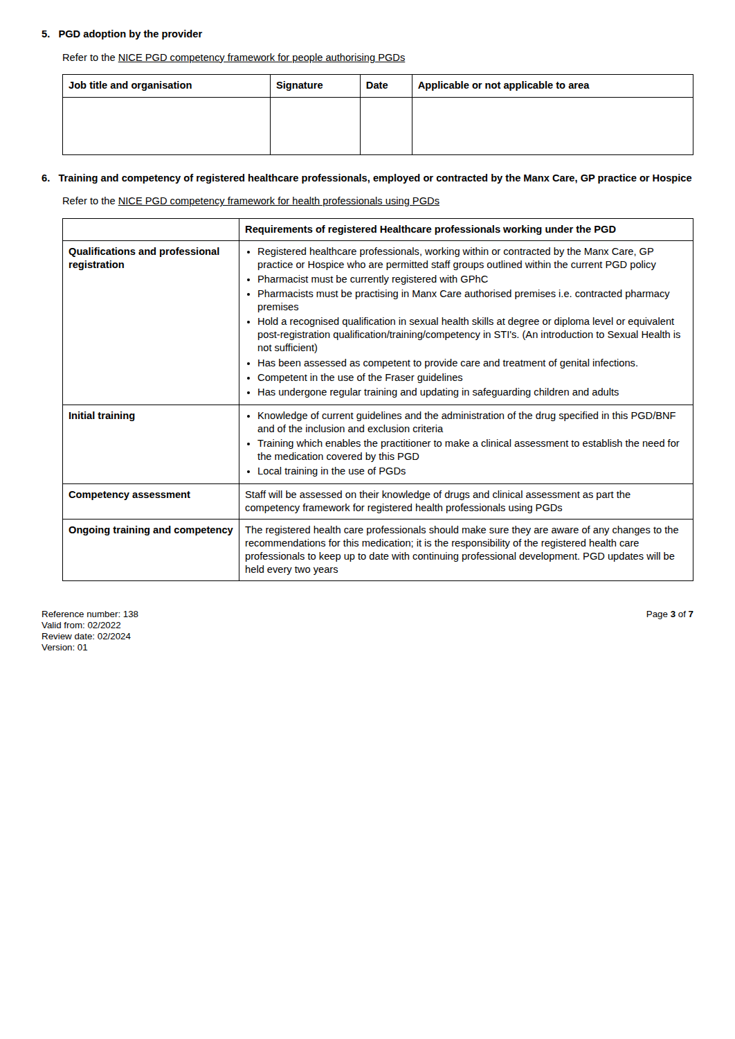5. PGD adoption by the provider
Refer to the NICE PGD competency framework for people authorising PGDs
| Job title and organisation | Signature | Date | Applicable or not applicable to area |
| --- | --- | --- | --- |
6. Training and competency of registered healthcare professionals, employed or contracted by the Manx Care, GP practice or Hospice
Refer to the NICE PGD competency framework for health professionals using PGDs
| | Requirements of registered Healthcare professionals working under the PGD |
| --- | --- |
| Qualifications and professional registration | Registered healthcare professionals, working within or contracted by the Manx Care, GP practice or Hospice who are permitted staff groups outlined within the current PGD policy Pharmacist must be currently registered with GPhC Pharmacists must be practising in Manx Care authorised premises i.e. contracted pharmacy premises Hold a recognised qualification in sexual health skills at degree or diploma level or equivalent post-registration qualification/training/competency in STI's. (An introduction to Sexual Health is not sufficient) Has been assessed as competent to provide care and treatment of genital infections. Competent in the use of the Fraser guidelines Has undergone regular training and updating in safeguarding children and adults |
| Initial training | Knowledge of current guidelines and the administration of the drug specified in this PGD/BNF and of the inclusion and exclusion criteria Training which enables the practitioner to make a clinical assessment to establish the need for the medication covered by this PGD Local training in the use of PGDs |
| Competency assessment | Staff will be assessed on their knowledge of drugs and clinical assessment as part the competency framework for registered health professionals using PGDs |
| Ongoing training and competency | The registered health care professionals should make sure they are aware of any changes to the recommendations for this medication; it is the responsibility of the registered health care professionals to keep up to date with continuing professional development. PGD updates will be held every two years |
Page 3 of 7
Reference number: 138
Valid from: 02/2022
Review date: 02/2024
Version: 01